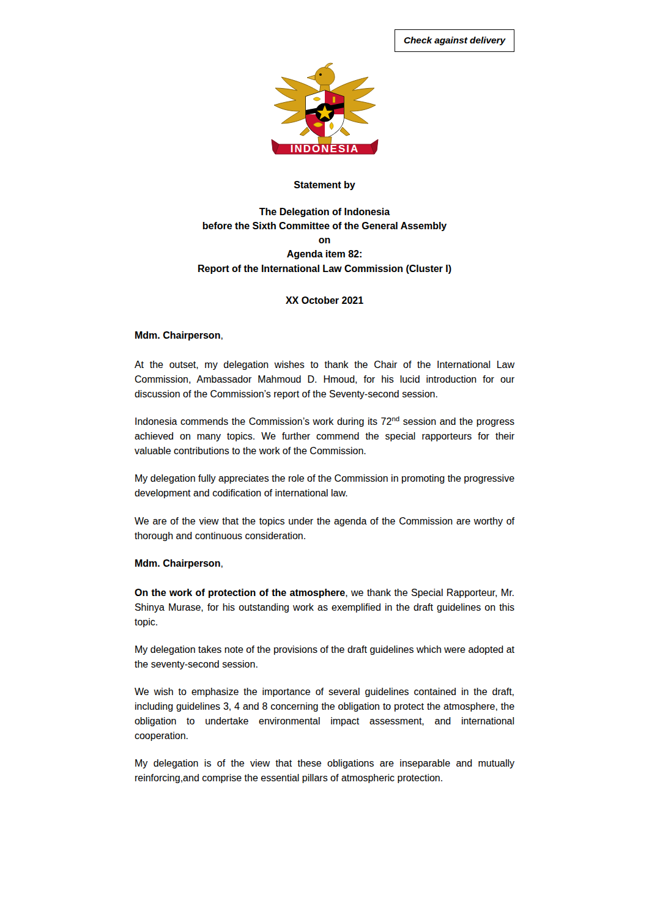Check against delivery
INDONESIA
Statement by
The Delegation of Indonesia
before the Sixth Committee of the General Assembly
on
Agenda item 82:
Report of the International Law Commission (Cluster I)
XX October 2021
Mdm. Chairperson,
At the outset, my delegation wishes to thank the Chair of the International Law Commission, Ambassador Mahmoud D. Hmoud, for his lucid introduction for our discussion of the Commission’s report of the Seventy-second session.
Indonesia commends the Commission’s work during its 72nd session and the progress achieved on many topics. We further commend the special rapporteurs for their valuable contributions to the work of the Commission.
My delegation fully appreciates the role of the Commission in promoting the progressive development and codification of international law.
We are of the view that the topics under the agenda of the Commission are worthy of thorough and continuous consideration.
Mdm. Chairperson,
On the work of protection of the atmosphere, we thank the Special Rapporteur, Mr. Shinya Murase, for his outstanding work as exemplified in the draft guidelines on this topic.
My delegation takes note of the provisions of the draft guidelines which were adopted at the seventy-second session.
We wish to emphasize the importance of several guidelines contained in the draft, including guidelines 3, 4 and 8 concerning the obligation to protect the atmosphere, the obligation to undertake environmental impact assessment, and international cooperation.
My delegation is of the view that these obligations are inseparable and mutually reinforcing,and comprise the essential pillars of atmospheric protection.